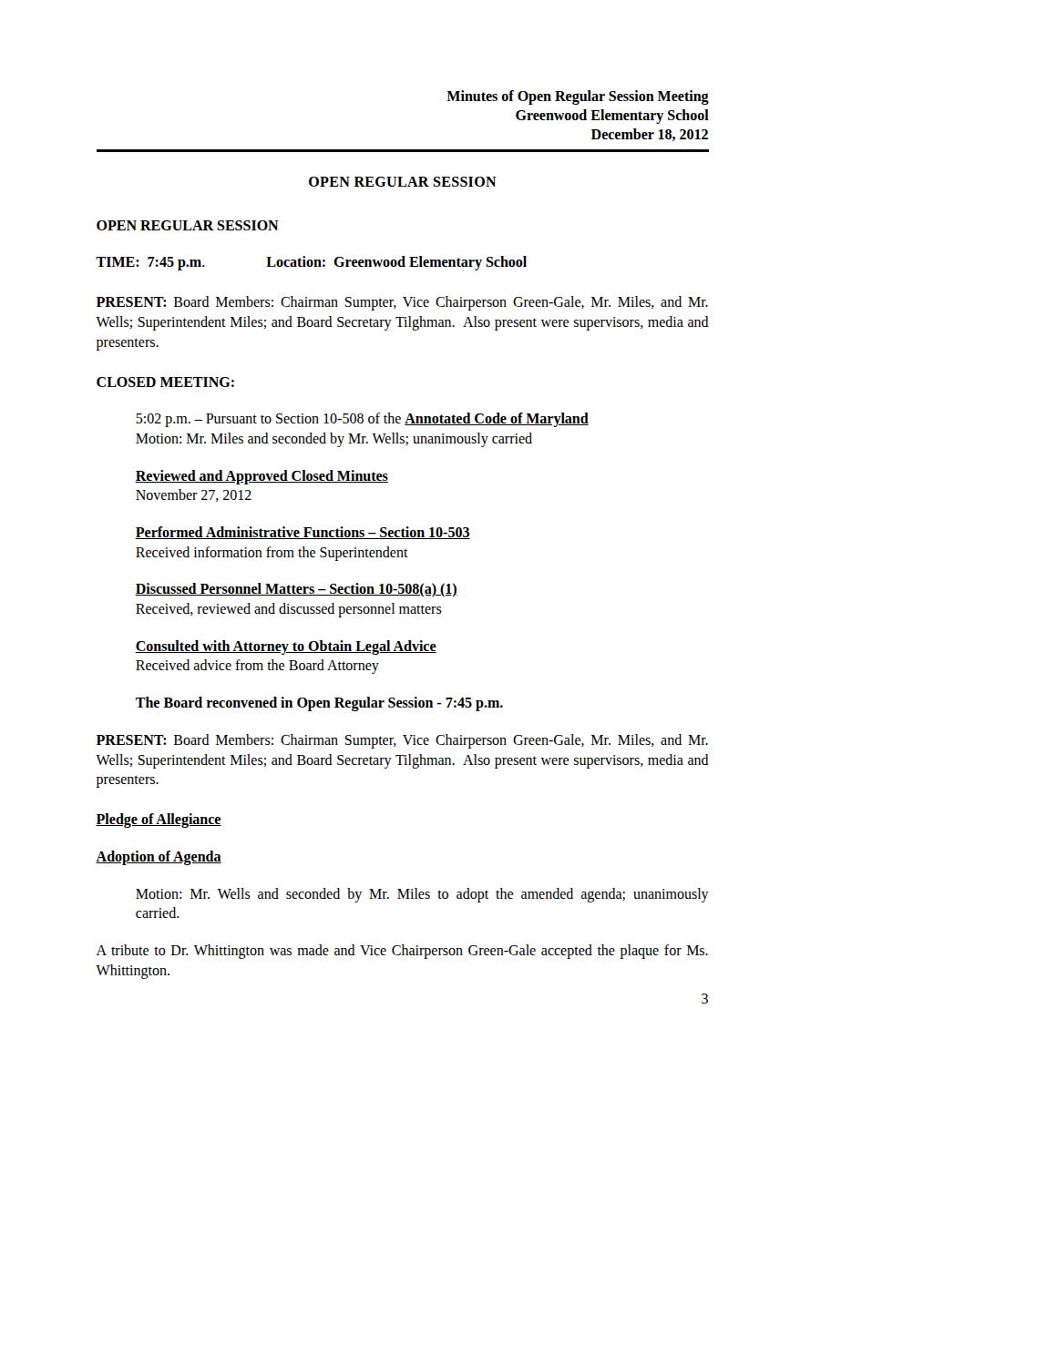Minutes of Open Regular Session Meeting
Greenwood Elementary School
December 18, 2012
OPEN REGULAR SESSION
OPEN REGULAR SESSION
TIME: 7:45 p.m. Location: Greenwood Elementary School
PRESENT: Board Members: Chairman Sumpter, Vice Chairperson Green-Gale, Mr. Miles, and Mr. Wells; Superintendent Miles; and Board Secretary Tilghman. Also present were supervisors, media and presenters.
CLOSED MEETING:
5:02 p.m. – Pursuant to Section 10-508 of the Annotated Code of Maryland
Motion: Mr. Miles and seconded by Mr. Wells; unanimously carried
Reviewed and Approved Closed Minutes
November 27, 2012
Performed Administrative Functions – Section 10-503
Received information from the Superintendent
Discussed Personnel Matters – Section 10-508(a) (1)
Received, reviewed and discussed personnel matters
Consulted with Attorney to Obtain Legal Advice
Received advice from the Board Attorney
The Board reconvened in Open Regular Session - 7:45 p.m.
PRESENT: Board Members: Chairman Sumpter, Vice Chairperson Green-Gale, Mr. Miles, and Mr. Wells; Superintendent Miles; and Board Secretary Tilghman. Also present were supervisors, media and presenters.
Pledge of Allegiance
Adoption of Agenda
Motion: Mr. Wells and seconded by Mr. Miles to adopt the amended agenda; unanimously carried.
A tribute to Dr. Whittington was made and Vice Chairperson Green-Gale accepted the plaque for Ms. Whittington.
3